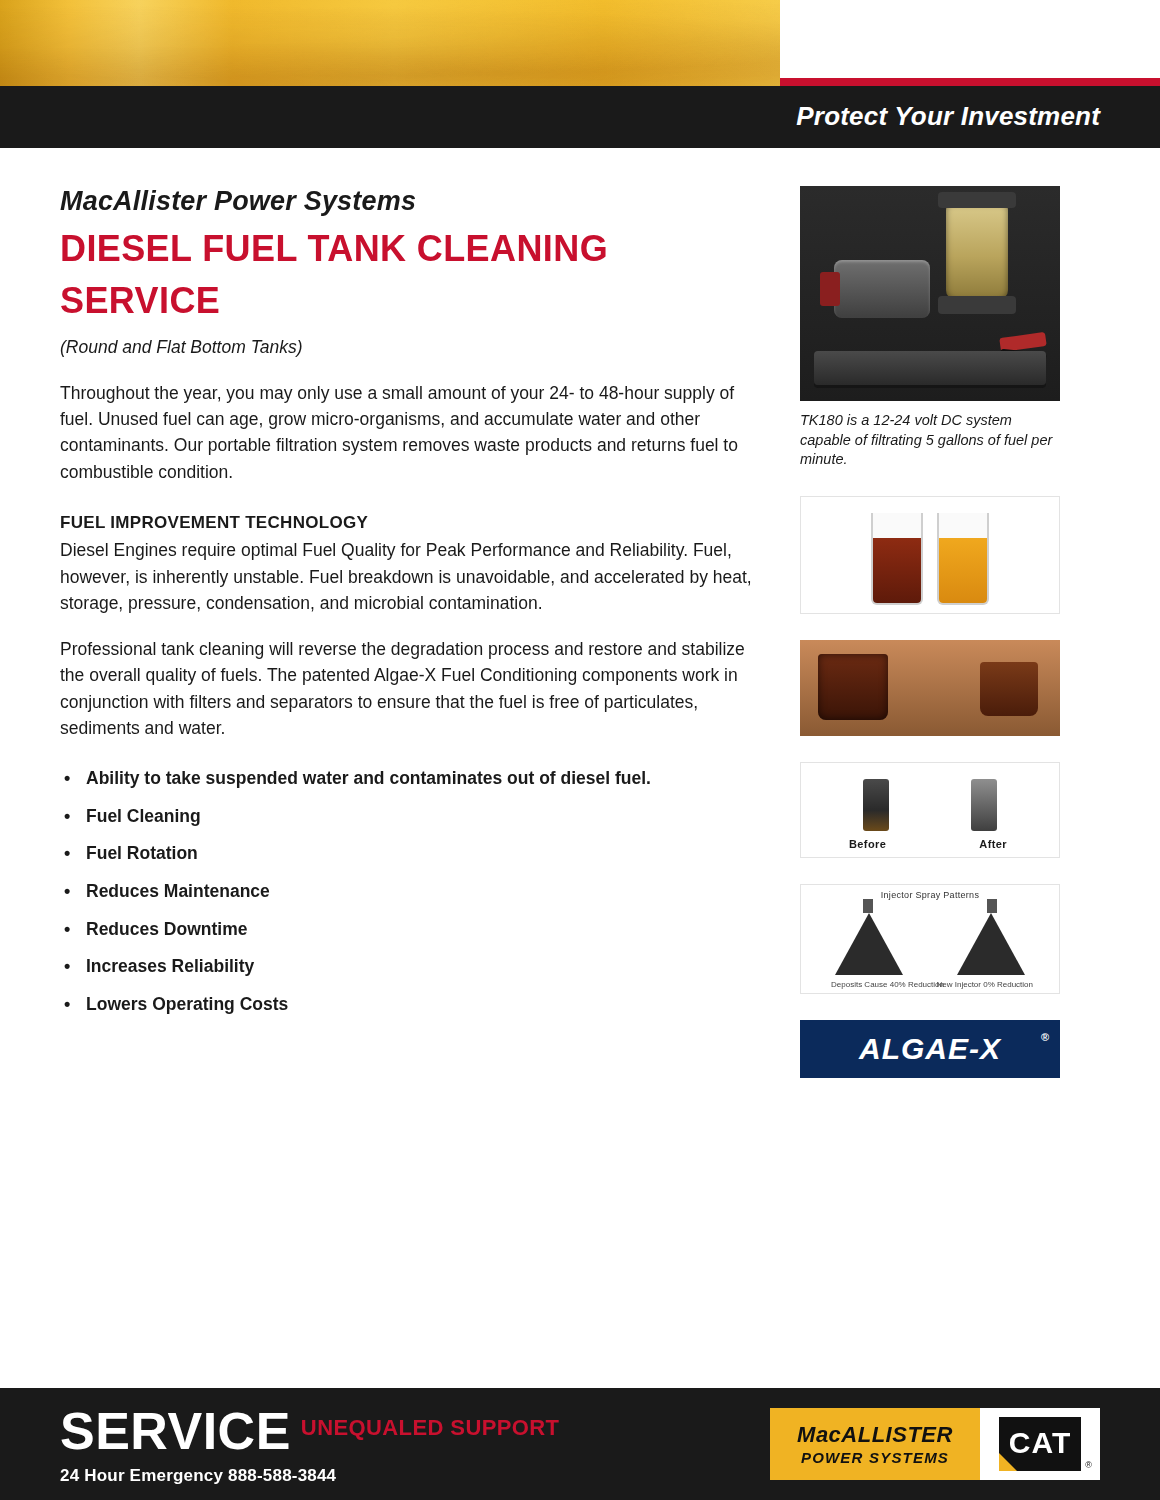Protect Your Investment
MacAllister Power Systems
Diesel Fuel Tank Cleaning Service
(Round and Flat Bottom Tanks)
Throughout the year, you may only use a small amount of your 24- to 48-hour supply of fuel. Unused fuel can age, grow micro-organisms, and accumulate water and other contaminants. Our portable filtration system removes waste products and returns fuel to combustible condition.
Fuel Improvement Technology
Diesel Engines require optimal Fuel Quality for Peak Performance and Reliability. Fuel, however, is inherently unstable. Fuel breakdown is unavoidable, and accelerated by heat, storage, pressure, condensation, and microbial contamination.
Professional tank cleaning will reverse the degradation process and restore and stabilize the overall quality of fuels. The patented Algae-X Fuel Conditioning components work in conjunction with filters and separators to ensure that the fuel is free of particulates, sediments and water.
Ability to take suspended water and contaminates out of diesel fuel.
Fuel Cleaning
Fuel Rotation
Reduces Maintenance
Reduces Downtime
Increases Reliability
Lowers Operating Costs
TK180 is a 12-24 volt DC system capable of filtrating 5 gallons of fuel per minute.
Before
After
Injector Spray Patterns
Deposits Cause 40% Reduction
New Injector 0% Reduction
ALGAE-X®
SERVICE UNEQUALED SUPPORT 24 Hour Emergency 888-588-3844
MacALLISTER
POWER SYSTEMS
CAT
®